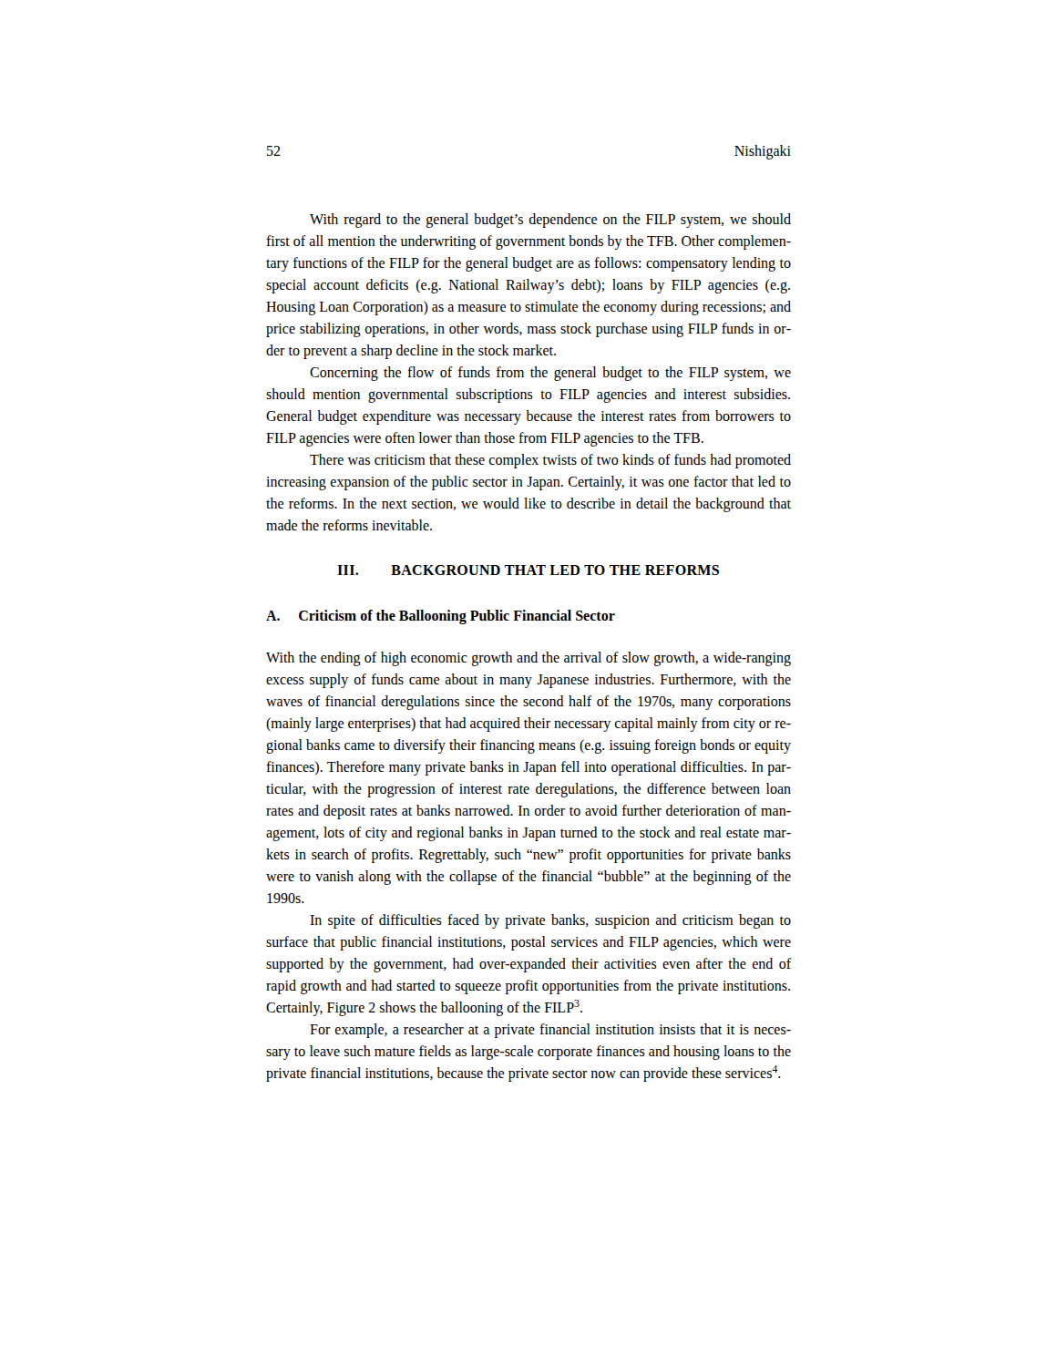52 Nishigaki
With regard to the general budget’s dependence on the FILP system, we should first of all mention the underwriting of government bonds by the TFB. Other complementary functions of the FILP for the general budget are as follows: compensatory lending to special account deficits (e.g. National Railway’s debt); loans by FILP agencies (e.g. Housing Loan Corporation) as a measure to stimulate the economy during recessions; and price stabilizing operations, in other words, mass stock purchase using FILP funds in order to prevent a sharp decline in the stock market.
Concerning the flow of funds from the general budget to the FILP system, we should mention governmental subscriptions to FILP agencies and interest subsidies. General budget expenditure was necessary because the interest rates from borrowers to FILP agencies were often lower than those from FILP agencies to the TFB.
There was criticism that these complex twists of two kinds of funds had promoted increasing expansion of the public sector in Japan. Certainly, it was one factor that led to the reforms. In the next section, we would like to describe in detail the background that made the reforms inevitable.
III. BACKGROUND THAT LED TO THE REFORMS
A. Criticism of the Ballooning Public Financial Sector
With the ending of high economic growth and the arrival of slow growth, a wide-ranging excess supply of funds came about in many Japanese industries. Furthermore, with the waves of financial deregulations since the second half of the 1970s, many corporations (mainly large enterprises) that had acquired their necessary capital mainly from city or regional banks came to diversify their financing means (e.g. issuing foreign bonds or equity finances). Therefore many private banks in Japan fell into operational difficulties. In particular, with the progression of interest rate deregulations, the difference between loan rates and deposit rates at banks narrowed. In order to avoid further deterioration of management, lots of city and regional banks in Japan turned to the stock and real estate markets in search of profits. Regrettably, such “new” profit opportunities for private banks were to vanish along with the collapse of the financial “bubble” at the beginning of the 1990s.
In spite of difficulties faced by private banks, suspicion and criticism began to surface that public financial institutions, postal services and FILP agencies, which were supported by the government, had over-expanded their activities even after the end of rapid growth and had started to squeeze profit opportunities from the private institutions. Certainly, Figure 2 shows the ballooning of the FILP3.
For example, a researcher at a private financial institution insists that it is necessary to leave such mature fields as large-scale corporate finances and housing loans to the private financial institutions, because the private sector now can provide these services4.